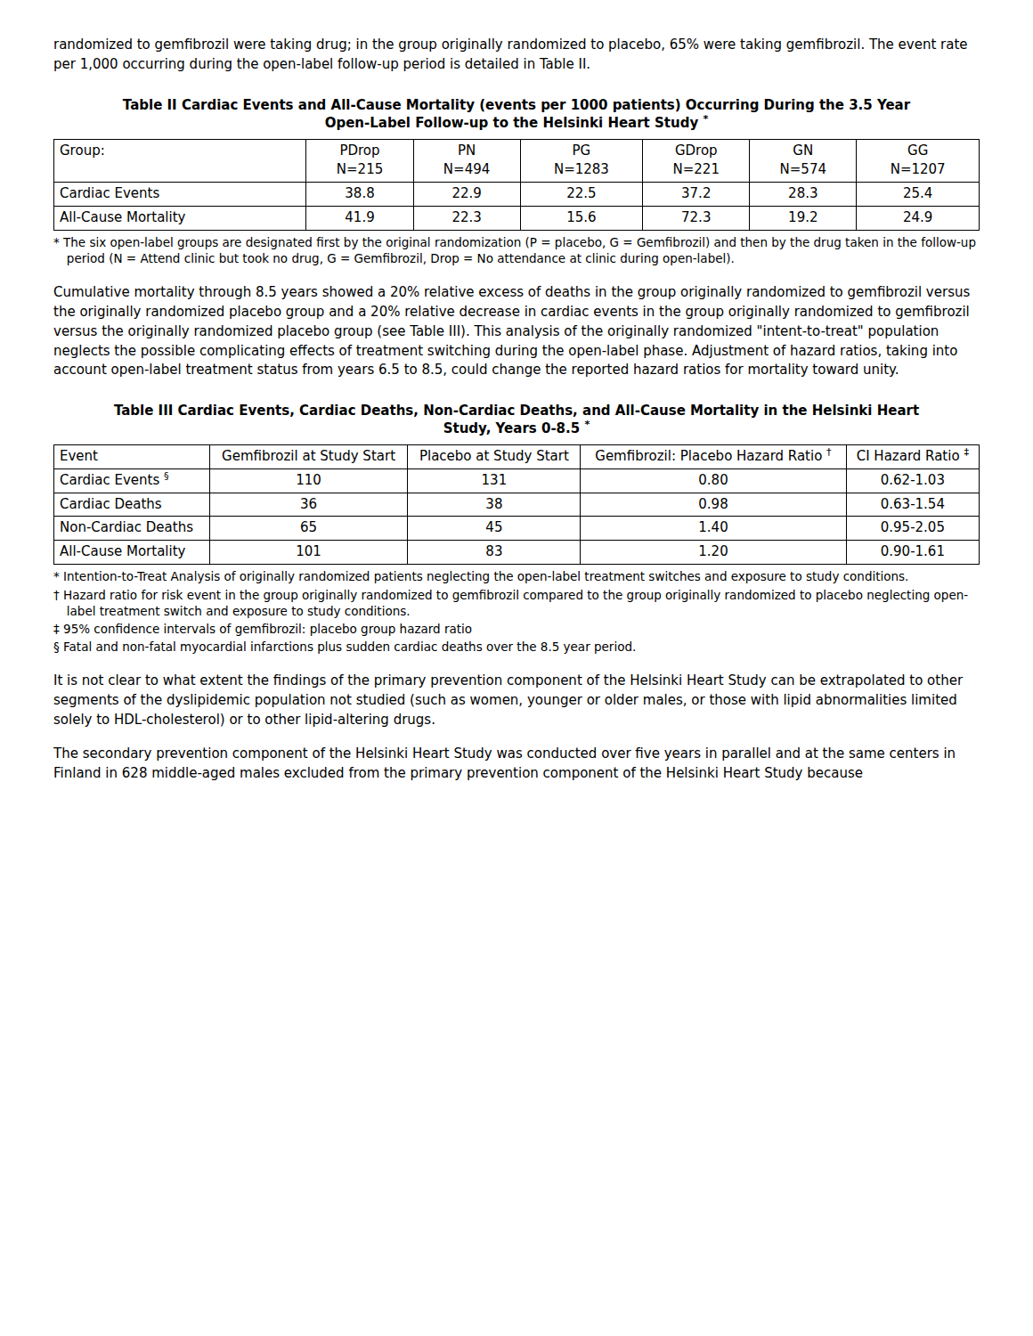randomized to gemfibrozil were taking drug; in the group originally randomized to placebo, 65% were taking gemfibrozil. The event rate per 1,000 occurring during the open-label follow-up period is detailed in Table II.
Table II Cardiac Events and All-Cause Mortality (events per 1000 patients) Occurring During the 3.5 Year Open-Label Follow-up to the Helsinki Heart Study *
| Group: | PDrop N=215 | PN N=494 | PG N=1283 | GDrop N=221 | GN N=574 | GG N=1207 |
| Cardiac Events | 38.8 | 22.9 | 22.5 | 37.2 | 28.3 | 25.4 |
| All-Cause Mortality | 41.9 | 22.3 | 15.6 | 72.3 | 19.2 | 24.9 |
* The six open-label groups are designated first by the original randomization (P = placebo, G = Gemfibrozil) and then by the drug taken in the follow-up period (N = Attend clinic but took no drug, G = Gemfibrozil, Drop = No attendance at clinic during open-label).
Cumulative mortality through 8.5 years showed a 20% relative excess of deaths in the group originally randomized to gemfibrozil versus the originally randomized placebo group and a 20% relative decrease in cardiac events in the group originally randomized to gemfibrozil versus the originally randomized placebo group (see Table III). This analysis of the originally randomized "intent-to-treat" population neglects the possible complicating effects of treatment switching during the open-label phase. Adjustment of hazard ratios, taking into account open-label treatment status from years 6.5 to 8.5, could change the reported hazard ratios for mortality toward unity.
Table III Cardiac Events, Cardiac Deaths, Non-Cardiac Deaths, and All-Cause Mortality in the Helsinki Heart Study, Years 0-8.5 *
| Event | Gemfibrozil at Study Start | Placebo at Study Start | Gemfibrozil: Placebo Hazard Ratio † | CI Hazard Ratio ‡ |
| Cardiac Events § | 110 | 131 | 0.80 | 0.62-1.03 |
| Cardiac Deaths | 36 | 38 | 0.98 | 0.63-1.54 |
| Non-Cardiac Deaths | 65 | 45 | 1.40 | 0.95-2.05 |
| All-Cause Mortality | 101 | 83 | 1.20 | 0.90-1.61 |
* Intention-to-Treat Analysis of originally randomized patients neglecting the open-label treatment switches and exposure to study conditions.
† Hazard ratio for risk event in the group originally randomized to gemfibrozil compared to the group originally randomized to placebo neglecting open-label treatment switch and exposure to study conditions.
‡ 95% confidence intervals of gemfibrozil: placebo group hazard ratio
§ Fatal and non-fatal myocardial infarctions plus sudden cardiac deaths over the 8.5 year period.
It is not clear to what extent the findings of the primary prevention component of the Helsinki Heart Study can be extrapolated to other segments of the dyslipidemic population not studied (such as women, younger or older males, or those with lipid abnormalities limited solely to HDL-cholesterol) or to other lipid-altering drugs.
The secondary prevention component of the Helsinki Heart Study was conducted over five years in parallel and at the same centers in Finland in 628 middle-aged males excluded from the primary prevention component of the Helsinki Heart Study because